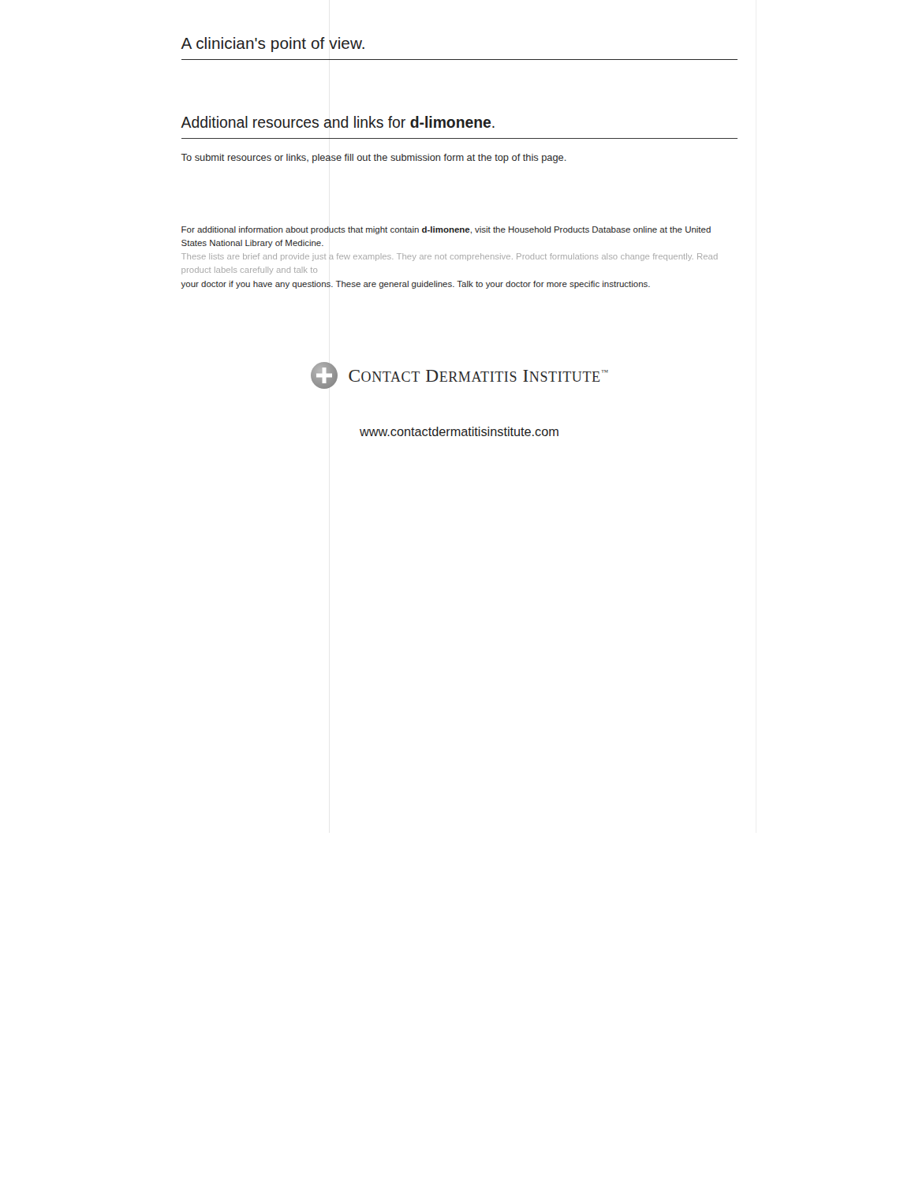A clinician's point of view.
Additional resources and links for d-limonene.
To submit resources or links, please fill out the submission form at the top of this page.
For additional information about products that might contain d-limonene, visit the Household Products Database online at the United States National Library of Medicine. These lists are brief and provide just a few examples. They are not comprehensive. Product formulations also change frequently. Read product labels carefully and talk to your doctor if you have any questions. These are general guidelines. Talk to your doctor for more specific instructions.
CONTACT DERMATITIS INSTITUTE™
www.contactdermatitisinstitute.com